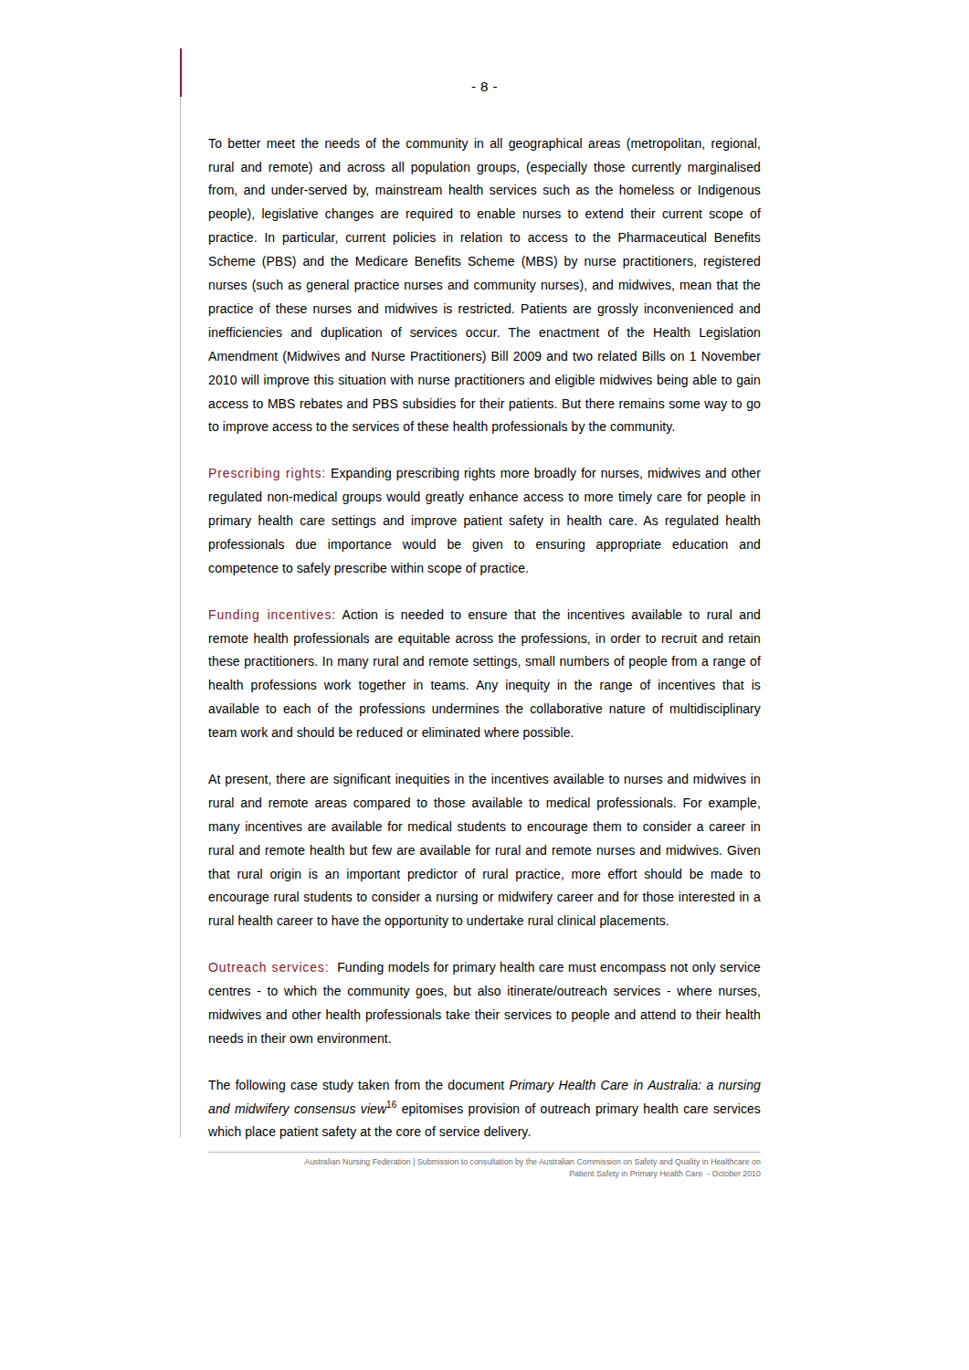- 8 -
To better meet the needs of the community in all geographical areas (metropolitan, regional, rural and remote) and across all population groups, (especially those currently marginalised from, and under-served by, mainstream health services such as the homeless or Indigenous people), legislative changes are required to enable nurses to extend their current scope of practice. In particular, current policies in relation to access to the Pharmaceutical Benefits Scheme (PBS) and the Medicare Benefits Scheme (MBS) by nurse practitioners, registered nurses (such as general practice nurses and community nurses), and midwives, mean that the practice of these nurses and midwives is restricted. Patients are grossly inconvenienced and inefficiencies and duplication of services occur. The enactment of the Health Legislation Amendment (Midwives and Nurse Practitioners) Bill 2009 and two related Bills on 1 November 2010 will improve this situation with nurse practitioners and eligible midwives being able to gain access to MBS rebates and PBS subsidies for their patients. But there remains some way to go to improve access to the services of these health professionals by the community.
Prescribing rights: Expanding prescribing rights more broadly for nurses, midwives and other regulated non-medical groups would greatly enhance access to more timely care for people in primary health care settings and improve patient safety in health care. As regulated health professionals due importance would be given to ensuring appropriate education and competence to safely prescribe within scope of practice.
Funding incentives: Action is needed to ensure that the incentives available to rural and remote health professionals are equitable across the professions, in order to recruit and retain these practitioners. In many rural and remote settings, small numbers of people from a range of health professions work together in teams. Any inequity in the range of incentives that is available to each of the professions undermines the collaborative nature of multidisciplinary team work and should be reduced or eliminated where possible.
At present, there are significant inequities in the incentives available to nurses and midwives in rural and remote areas compared to those available to medical professionals. For example, many incentives are available for medical students to encourage them to consider a career in rural and remote health but few are available for rural and remote nurses and midwives. Given that rural origin is an important predictor of rural practice, more effort should be made to encourage rural students to consider a nursing or midwifery career and for those interested in a rural health career to have the opportunity to undertake rural clinical placements.
Outreach services: Funding models for primary health care must encompass not only service centres - to which the community goes, but also itinerate/outreach services - where nurses, midwives and other health professionals take their services to people and attend to their health needs in their own environment.
The following case study taken from the document Primary Health Care in Australia: a nursing and midwifery consensus view16 epitomises provision of outreach primary health care services which place patient safety at the core of service delivery.
Australian Nursing Federation | Submission to consultation by the Australian Commission on Safety and Quality in Healthcare on
Patient Safety in Primary Health Care - October 2010